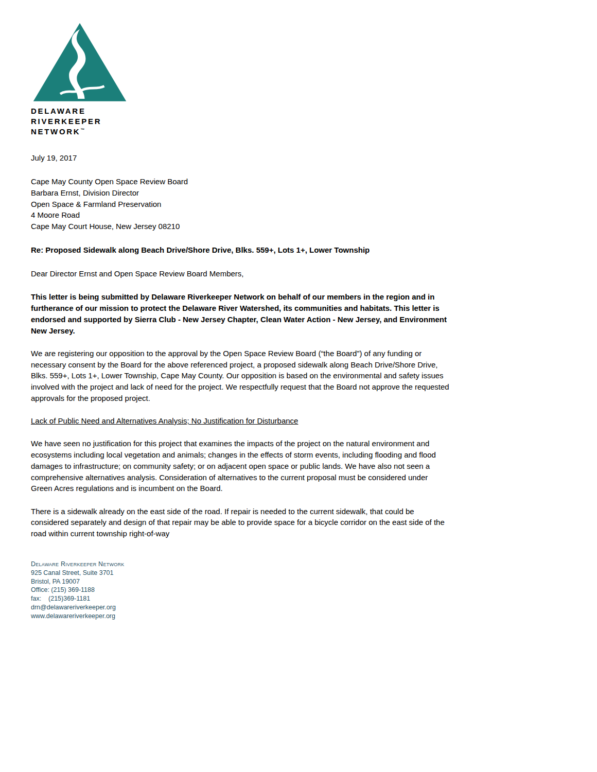DELAWARE
RIVERKEEPER
NETWORK™
July 19, 2017
Cape May County Open Space Review Board
Barbara Ernst, Division Director
Open Space & Farmland Preservation
4 Moore Road
Cape May Court House, New Jersey 08210
Re: Proposed Sidewalk along Beach Drive/Shore Drive, Blks. 559+, Lots 1+, Lower Township
Dear Director Ernst and Open Space Review Board Members,
This letter is being submitted by Delaware Riverkeeper Network on behalf of our members in the region and in furtherance of our mission to protect the Delaware River Watershed, its communities and habitats. This letter is endorsed and supported by Sierra Club - New Jersey Chapter, Clean Water Action - New Jersey, and Environment New Jersey.
We are registering our opposition to the approval by the Open Space Review Board (“the Board”) of any funding or necessary consent by the Board for the above referenced project, a proposed sidewalk along Beach Drive/Shore Drive, Blks. 559+, Lots 1+, Lower Township, Cape May County. Our opposition is based on the environmental and safety issues involved with the project and lack of need for the project. We respectfully request that the Board not approve the requested approvals for the proposed project.
Lack of Public Need and Alternatives Analysis; No Justification for Disturbance
We have seen no justification for this project that examines the impacts of the project on the natural environment and ecosystems including local vegetation and animals; changes in the effects of storm events, including flooding and flood damages to infrastructure; on community safety; or on adjacent open space or public lands. We have also not seen a comprehensive alternatives analysis. Consideration of alternatives to the current proposal must be considered under Green Acres regulations and is incumbent on the Board.
There is a sidewalk already on the east side of the road. If repair is needed to the current sidewalk, that could be considered separately and design of that repair may be able to provide space for a bicycle corridor on the east side of the road within current township right-of-way
Delaware Riverkeeper Network
925 Canal Street, Suite 3701
Bristol, PA 19007
Office: (215) 369-1188
fax: (215)369-1181
drn@delawareriverkeeper.org
www.delawareriverkeeper.org